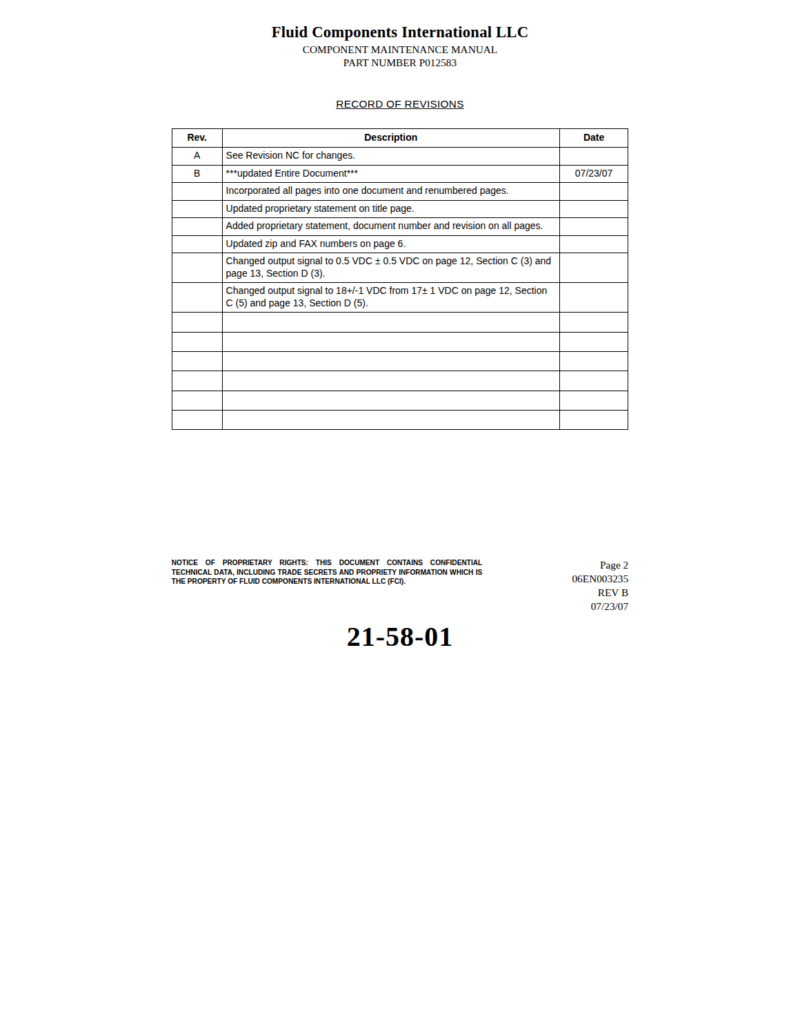Fluid Components International LLC
COMPONENT MAINTENANCE MANUAL
PART NUMBER P012583
RECORD OF REVISIONS
| Rev. | Description | Date |
| --- | --- | --- |
| A | See Revision NC for changes. | |
| B | ***updated Entire Document*** | 07/23/07 |
| | Incorporated all pages into one document and renumbered pages. | |
| | Updated proprietary statement on title page. | |
| | Added proprietary statement, document number and revision on all pages. | |
| | Updated zip and FAX numbers on page 6. | |
| | Changed output signal to 0.5 VDC ± 0.5 VDC on page 12, Section C (3) and page 13, Section D (3). | |
| | Changed output signal to 18+/-1 VDC from 17± 1 VDC on page 12, Section C (5) and page 13, Section D (5). | |
| NOTICE OF PROPRIETARY RIGHTS: THIS DOCUMENT CONTAINS CONFIDENTIAL TECHNICAL DATA, INCLUDING TRADE SECRETS AND PROPRIETY INFORMATION WHICH IS THE PROPERTY OF FLUID COMPONENTS INTERNATIONAL LLC (FCI). | Page 2 06EN003235 REV B 07/23/07 |
21-58-01